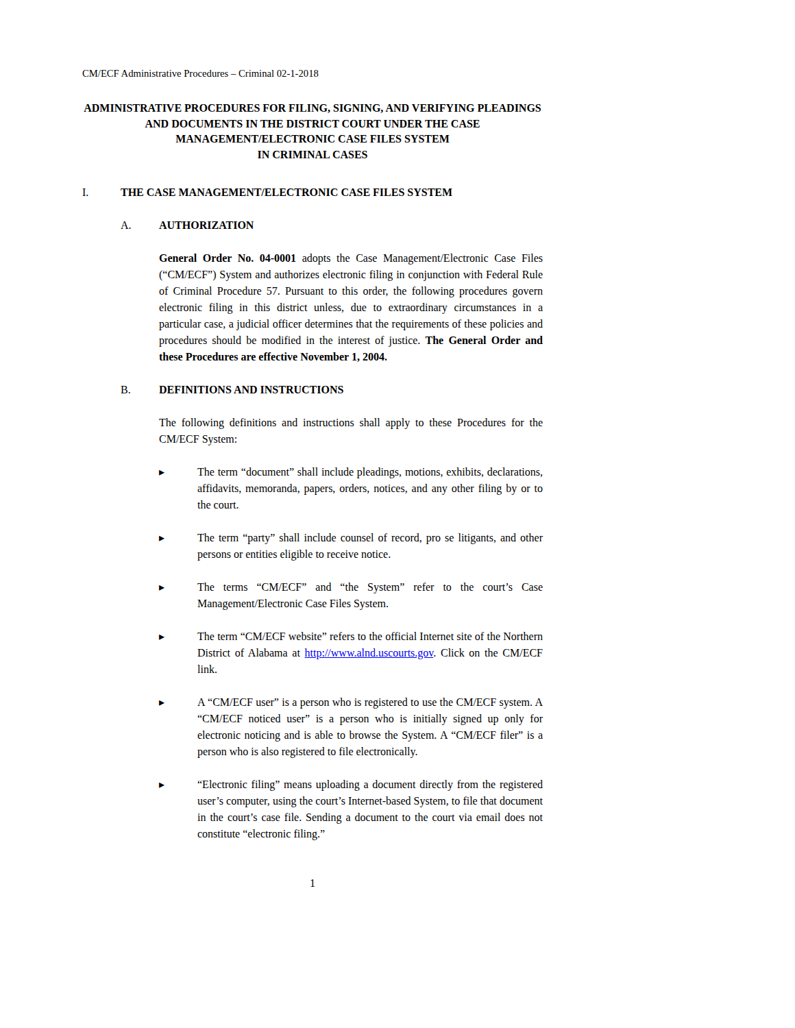CM/ECF Administrative Procedures – Criminal 02-1-2018
Administrative Procedures for Filing, Signing, and Verifying Pleadings and Documents in the District Court Under the Case Management/Electronic Case Files System
in Criminal Cases
I. The Case Management/Electronic Case Files System
A. Authorization
General Order No. 04-0001 adopts the Case Management/Electronic Case Files (“CM/ECF”) System and authorizes electronic filing in conjunction with Federal Rule of Criminal Procedure 57. Pursuant to this order, the following procedures govern electronic filing in this district unless, due to extraordinary circumstances in a particular case, a judicial officer determines that the requirements of these policies and procedures should be modified in the interest of justice. The General Order and these Procedures are effective November 1, 2004.
B. Definitions and Instructions
The following definitions and instructions shall apply to these Procedures for the CM/ECF System:
▸ The term “document” shall include pleadings, motions, exhibits, declarations, affidavits, memoranda, papers, orders, notices, and any other filing by or to the court.
▸ The term “party” shall include counsel of record, pro se litigants, and other persons or entities eligible to receive notice.
▸ The terms “CM/ECF” and “the System” refer to the court’s Case Management/Electronic Case Files System.
▸ The term “CM/ECF website” refers to the official Internet site of the Northern District of Alabama at http://www.alnd.uscourts.gov. Click on the CM/ECF link.
▸ A “CM/ECF user” is a person who is registered to use the CM/ECF system. A “CM/ECF noticed user” is a person who is initially signed up only for electronic noticing and is able to browse the System. A “CM/ECF filer” is a person who is also registered to file electronically.
▸ “Electronic filing” means uploading a document directly from the registered user’s computer, using the court’s Internet-based System, to file that document in the court’s case file. Sending a document to the court via email does not constitute “electronic filing.”
1